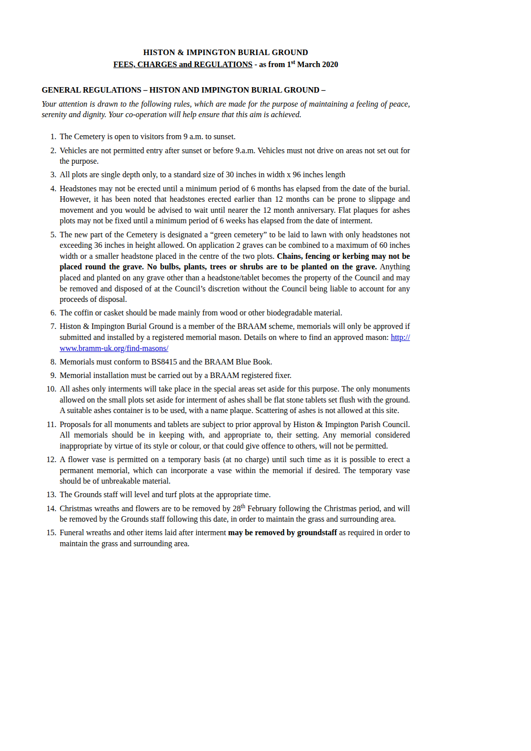Histon & Impington Burial Ground
FEES, CHARGES and REGULATIONS - as from 1st March 2020
General Regulations – Histon and Impington Burial Ground –
Your attention is drawn to the following rules, which are made for the purpose of maintaining a feeling of peace, serenity and dignity. Your co-operation will help ensure that this aim is achieved.
The Cemetery is open to visitors from 9 a.m. to sunset.
Vehicles are not permitted entry after sunset or before 9.a.m. Vehicles must not drive on areas not set out for the purpose.
All plots are single depth only, to a standard size of 30 inches in width x 96 inches length
Headstones may not be erected until a minimum period of 6 months has elapsed from the date of the burial. However, it has been noted that headstones erected earlier than 12 months can be prone to slippage and movement and you would be advised to wait until nearer the 12 month anniversary. Flat plaques for ashes plots may not be fixed until a minimum period of 6 weeks has elapsed from the date of interment.
The new part of the Cemetery is designated a “green cemetery” to be laid to lawn with only headstones not exceeding 36 inches in height allowed. On application 2 graves can be combined to a maximum of 60 inches width or a smaller headstone placed in the centre of the two plots. Chains, fencing or kerbing may not be placed round the grave. No bulbs, plants, trees or shrubs are to be planted on the grave. Anything placed and planted on any grave other than a headstone/tablet becomes the property of the Council and may be removed and disposed of at the Council’s discretion without the Council being liable to account for any proceeds of disposal.
The coffin or casket should be made mainly from wood or other biodegradable material.
Histon & Impington Burial Ground is a member of the BRAAM scheme, memorials will only be approved if submitted and installed by a registered memorial mason. Details on where to find an approved mason: http://www.bramm-uk.org/find-masons/
Memorials must conform to BS8415 and the BRAAM Blue Book.
Memorial installation must be carried out by a BRAAM registered fixer.
All ashes only interments will take place in the special areas set aside for this purpose. The only monuments allowed on the small plots set aside for interment of ashes shall be flat stone tablets set flush with the ground. A suitable ashes container is to be used, with a name plaque. Scattering of ashes is not allowed at this site.
Proposals for all monuments and tablets are subject to prior approval by Histon & Impington Parish Council. All memorials should be in keeping with, and appropriate to, their setting. Any memorial considered inappropriate by virtue of its style or colour, or that could give offence to others, will not be permitted.
A flower vase is permitted on a temporary basis (at no charge) until such time as it is possible to erect a permanent memorial, which can incorporate a vase within the memorial if desired. The temporary vase should be of unbreakable material.
The Grounds staff will level and turf plots at the appropriate time.
Christmas wreaths and flowers are to be removed by 28th February following the Christmas period, and will be removed by the Grounds staff following this date, in order to maintain the grass and surrounding area.
Funeral wreaths and other items laid after interment may be removed by groundstaff as required in order to maintain the grass and surrounding area.